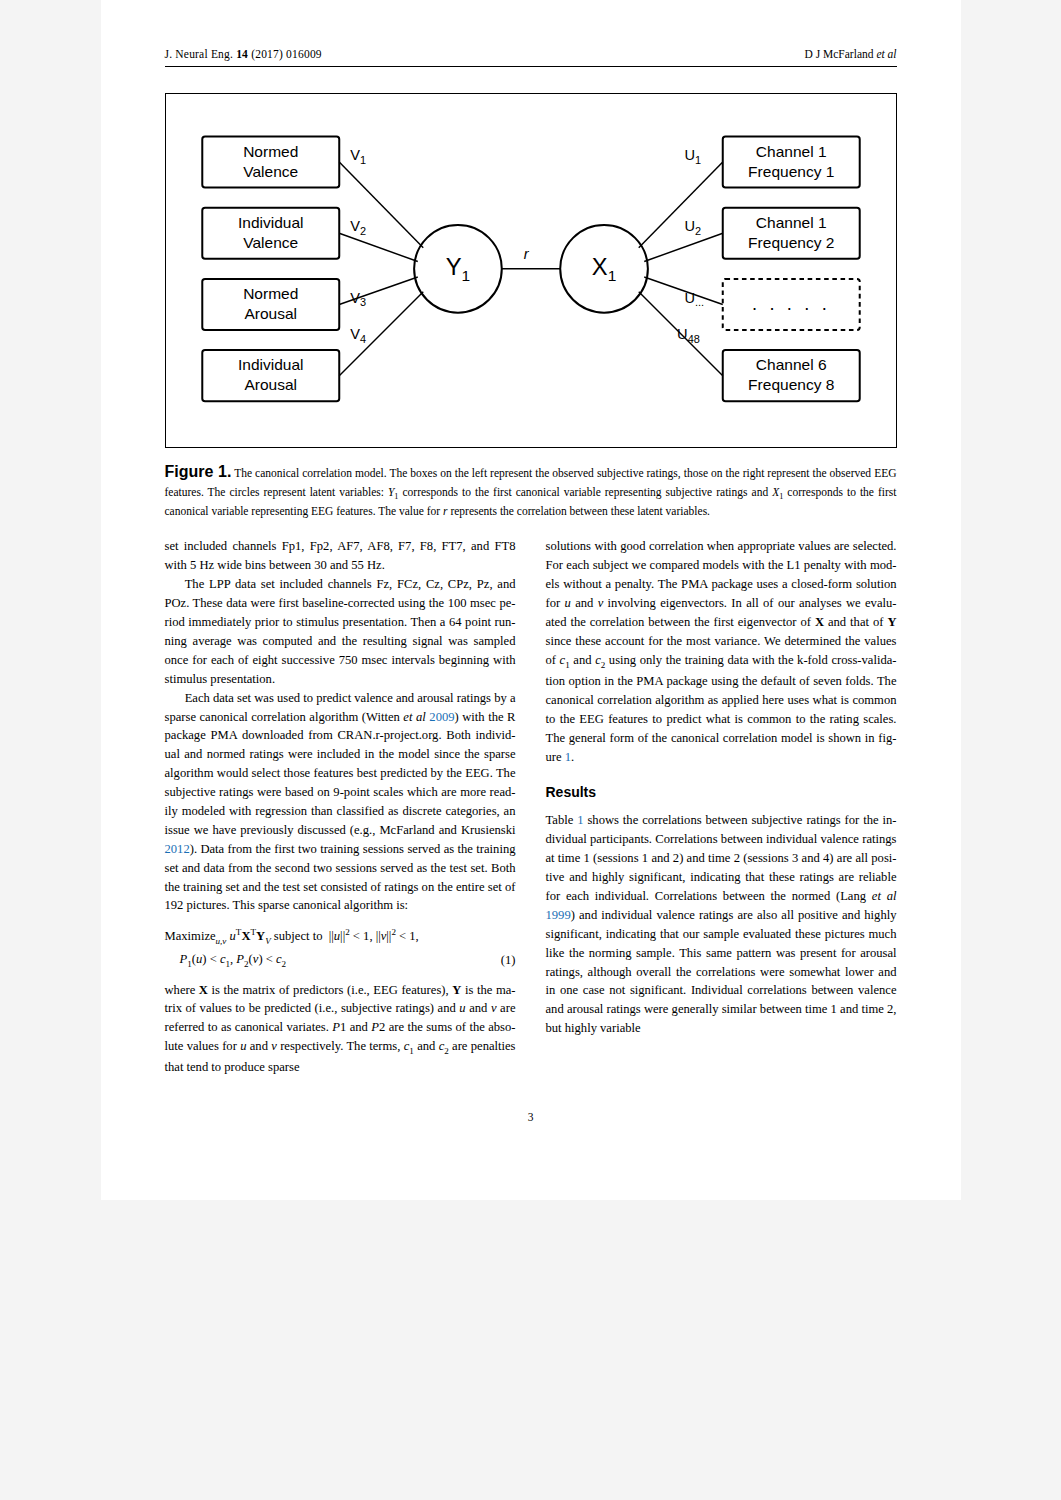J. Neural Eng. 14 (2017) 016009
D J McFarland et al
Normed Valence Individual Valence Normed Arousal Individual Arousal Y1 X1 r V1 V2 V3 V4 Channel 1 Frequency 1 Channel 1 Frequency 2 . . . . . Channel 6 Frequency 8 U1 U2 U... U48
Figure 1. The canonical correlation model. The boxes on the left represent the observed subjective ratings, those on the right represent the observed EEG features. The circles represent latent variables: Y1 corresponds to the first canonical variable representing subjective ratings and X1 corresponds to the first canonical variable representing EEG features. The value for r represents the correlation between these latent variables.
set included channels Fp1, Fp2, AF7, AF8, F7, F8, FT7, and FT8 with 5 Hz wide bins between 30 and 55 Hz.
The LPP data set included channels Fz, FCz, Cz, CPz, Pz, and POz. These data were first baseline-corrected using the 100 msec period immediately prior to stimulus presentation. Then a 64 point running average was computed and the resulting signal was sampled once for each of eight successive 750 msec intervals beginning with stimulus presentation.
Each data set was used to predict valence and arousal ratings by a sparse canonical correlation algorithm (Witten et al 2009) with the R package PMA downloaded from CRAN.r-project.org. Both individual and normed ratings were included in the model since the sparse algorithm would select those features best predicted by the EEG. The subjective ratings were based on 9-point scales which are more readily modeled with regression than classified as discrete categories, an issue we have previously discussed (e.g., McFarland and Krusienski 2012). Data from the first two training sessions served as the training set and data from the second two sessions served as the test set. Both the training set and the test set consisted of ratings on the entire set of 192 pictures. This sparse canonical algorithm is:
Maximizeu,v uTXTYV subject to ||u||2 < 1, ||v||2 < 1, P1(u) < c1, P2(v) < c2(1)
where X is the matrix of predictors (i.e., EEG features), Y is the matrix of values to be predicted (i.e., subjective ratings) and u and v are referred to as canonical variates. P1 and P2 are the sums of the absolute values for u and v respectively. The terms, c1 and c2 are penalties that tend to produce sparse
solutions with good correlation when appropriate values are selected. For each subject we compared models with the L1 penalty with models without a penalty. The PMA package uses a closed-form solution for u and v involving eigenvectors. In all of our analyses we evaluated the correlation between the first eigenvector of X and that of Y since these account for the most variance. We determined the values of c1 and c2 using only the training data with the k-fold cross-validation option in the PMA package using the default of seven folds. The canonical correlation algorithm as applied here uses what is common to the EEG features to predict what is common to the rating scales. The general form of the canonical correlation model is shown in figure 1.
Results
Table 1 shows the correlations between subjective ratings for the individual participants. Correlations between individual valence ratings at time 1 (sessions 1 and 2) and time 2 (sessions 3 and 4) are all positive and highly significant, indicating that these ratings are reliable for each individual. Correlations between the normed (Lang et al 1999) and individual valence ratings are also all positive and highly significant, indicating that our sample evaluated these pictures much like the norming sample. This same pattern was present for arousal ratings, although overall the correlations were somewhat lower and in one case not significant. Individual correlations between valence and arousal ratings were generally similar between time 1 and time 2, but highly variable
3